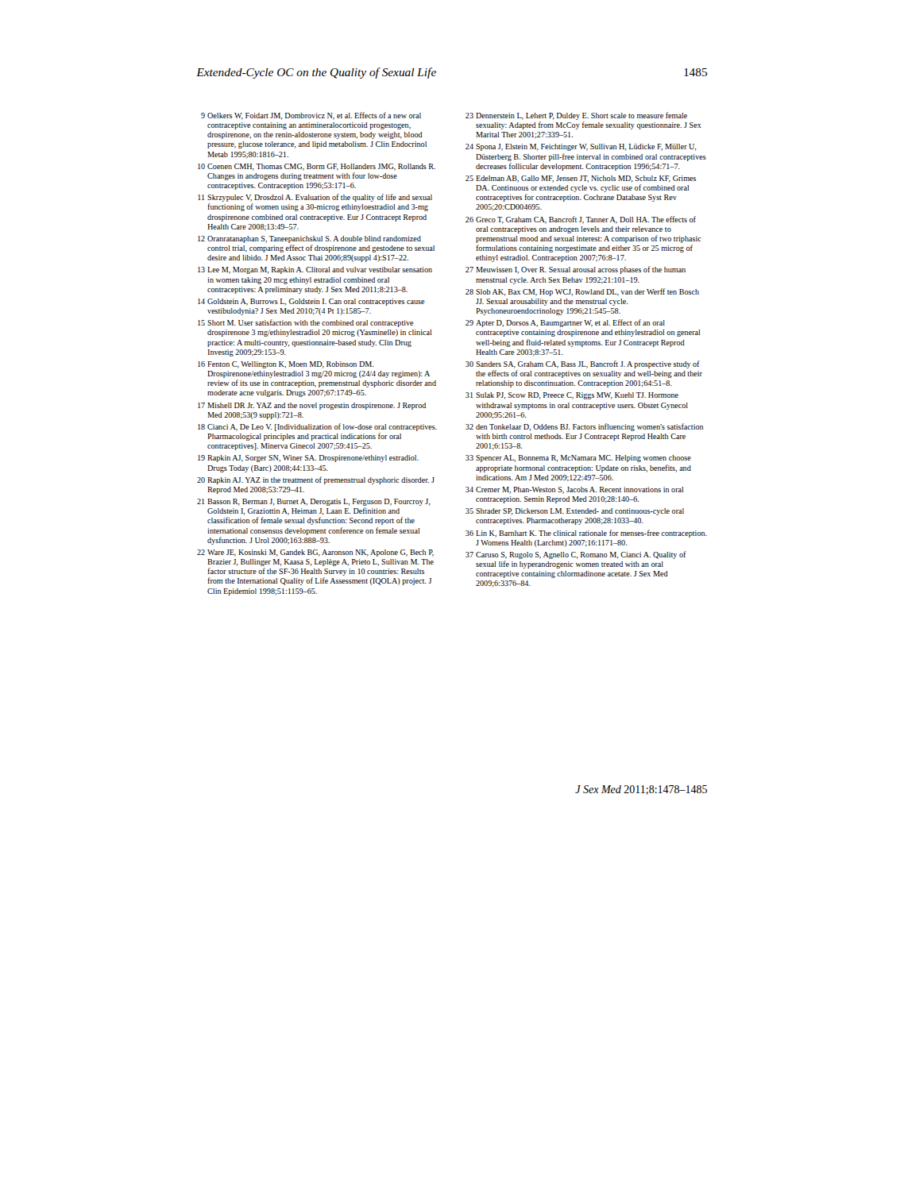Extended-Cycle OC on the Quality of Sexual Life 1485
Oelkers W, Foidart JM, Dombrovicz N, et al. Effects of a new oral contraceptive containing an antimineralocorticoid progestogen, drospirenone, on the renin-aldosterone system, body weight, blood pressure, glucose tolerance, and lipid metabolism. J Clin Endocrinol Metab 1995;80:1816–21.
Coenen CMH, Thomas CMG, Borm GF, Hollanders JMG, Rollands R. Changes in androgens during treatment with four low-dose contraceptives. Contraception 1996;53:171–6.
Skrzypulec V, Drosdzol A. Evaluation of the quality of life and sexual functioning of women using a 30-microg ethinyloestradiol and 3-mg drospirenone combined oral contraceptive. Eur J Contracept Reprod Health Care 2008;13:49–57.
Oranratanaphan S, Taneepanichskul S. A double blind randomized control trial, comparing effect of drospirenone and gestodene to sexual desire and libido. J Med Assoc Thai 2006;89(suppl 4):S17–22.
Lee M, Morgan M, Rapkin A. Clitoral and vulvar vestibular sensation in women taking 20 mcg ethinyl estradiol combined oral contraceptives: A preliminary study. J Sex Med 2011;8:213–8.
Goldstein A, Burrows L, Goldstein I. Can oral contraceptives cause vestibulodynia? J Sex Med 2010;7(4 Pt 1):1585–7.
Short M. User satisfaction with the combined oral contraceptive drospirenone 3 mg/ethinylestradiol 20 microg (Yasminelle) in clinical practice: A multi-country, questionnaire-based study. Clin Drug Investig 2009;29:153–9.
Fenton C, Wellington K, Moen MD, Robinson DM. Drospirenone/ethinylestradiol 3 mg/20 microg (24/4 day regimen): A review of its use in contraception, premenstrual dysphoric disorder and moderate acne vulgaris. Drugs 2007;67:1749–65.
Mishell DR Jr. YAZ and the novel progestin drospirenone. J Reprod Med 2008;53(9 suppl):721–8.
Cianci A, De Leo V. [Individualization of low-dose oral contraceptives. Pharmacological principles and practical indications for oral contraceptives]. Minerva Ginecol 2007;59:415–25.
Rapkin AJ, Sorger SN, Winer SA. Drospirenone/ethinyl estradiol. Drugs Today (Barc) 2008;44:133–45.
Rapkin AJ. YAZ in the treatment of premenstrual dysphoric disorder. J Reprod Med 2008;53:729–41.
Basson R, Berman J, Burnet A, Derogatis L, Ferguson D, Fourcroy J, Goldstein I, Graziottin A, Heiman J, Laan E. Definition and classification of female sexual dysfunction: Second report of the international consensus development conference on female sexual dysfunction. J Urol 2000;163:888–93.
Ware JE, Kosinski M, Gandek BG, Aaronson NK, Apolone G, Bech P, Brazier J, Bullinger M, Kaasa S, Leplège A, Prieto L, Sullivan M. The factor structure of the SF-36 Health Survey in 10 countries: Results from the International Quality of Life Assessment (IQOLA) project. J Clin Epidemiol 1998;51:1159–65.
Dennerstein L, Lehert P, Duldey E. Short scale to measure female sexuality: Adapted from McCoy female sexuality questionnaire. J Sex Marital Ther 2001;27:339–51.
Spona J, Elstein M, Feichtinger W, Sullivan H, Lüdicke F, Müller U, Düsterberg B. Shorter pill-free interval in combined oral contraceptives decreases follicular development. Contraception 1996;54:71–7.
Edelman AB, Gallo MF, Jensen JT, Nichols MD, Schulz KF, Grimes DA. Continuous or extended cycle vs. cyclic use of combined oral contraceptives for contraception. Cochrane Database Syst Rev 2005;20:CD004695.
Greco T, Graham CA, Bancroft J, Tanner A, Doll HA. The effects of oral contraceptives on androgen levels and their relevance to premenstrual mood and sexual interest: A comparison of two triphasic formulations containing norgestimate and either 35 or 25 microg of ethinyl estradiol. Contraception 2007;76:8–17.
Meuwissen I, Over R. Sexual arousal across phases of the human menstrual cycle. Arch Sex Behav 1992;21:101–19.
Slob AK, Bax CM, Hop WCJ, Rowland DL, van der Werff ten Bosch JJ. Sexual arousability and the menstrual cycle. Psychoneuroendocrinology 1996;21:545–58.
Apter D, Dorsos A, Baumgartner W, et al. Effect of an oral contraceptive containing drospirenone and ethinylestradiol on general well-being and fluid-related symptoms. Eur J Contracept Reprod Health Care 2003;8:37–51.
Sanders SA, Graham CA, Bass JL, Bancroft J. A prospective study of the effects of oral contraceptives on sexuality and well-being and their relationship to discontinuation. Contraception 2001;64:51–8.
Sulak PJ, Scow RD, Preece C, Riggs MW, Kuehl TJ. Hormone withdrawal symptoms in oral contraceptive users. Obstet Gynecol 2000;95:261–6.
den Tonkelaar D, Oddens BJ. Factors influencing women's satisfaction with birth control methods. Eur J Contracept Reprod Health Care 2001;6:153–8.
Spencer AL, Bonnema R, McNamara MC. Helping women choose appropriate hormonal contraception: Update on risks, benefits, and indications. Am J Med 2009;122:497–506.
Cremer M, Phan-Weston S, Jacobs A. Recent innovations in oral contraception. Semin Reprod Med 2010;28:140–6.
Shrader SP, Dickerson LM. Extended- and continuous-cycle oral contraceptives. Pharmacotherapy 2008;28:1033–40.
Lin K, Barnhart K. The clinical rationale for menses-free contraception. J Womens Health (Larchmt) 2007;16:1171–80.
Caruso S, Rugolo S, Agnello C, Romano M, Cianci A. Quality of sexual life in hyperandrogenic women treated with an oral contraceptive containing chlormadinone acetate. J Sex Med 2009;6:3376–84.
J Sex Med 2011;8:1478–1485